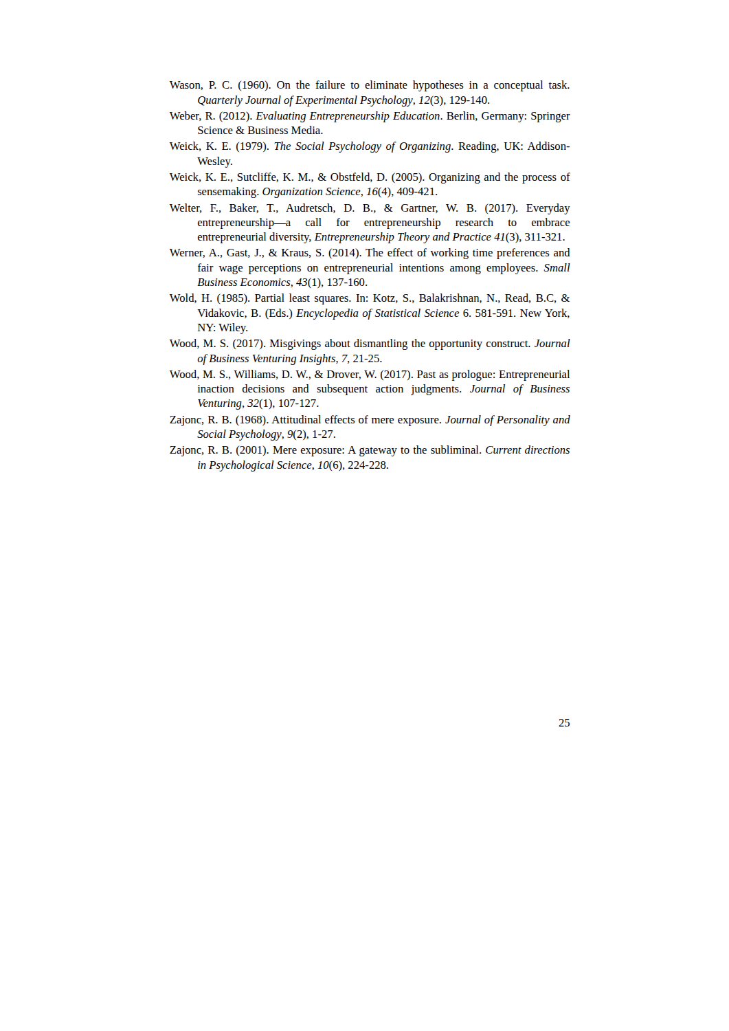Wason, P. C. (1960). On the failure to eliminate hypotheses in a conceptual task. Quarterly Journal of Experimental Psychology, 12(3), 129-140.
Weber, R. (2012). Evaluating Entrepreneurship Education. Berlin, Germany: Springer Science & Business Media.
Weick, K. E. (1979). The Social Psychology of Organizing. Reading, UK: Addison-Wesley.
Weick, K. E., Sutcliffe, K. M., & Obstfeld, D. (2005). Organizing and the process of sensemaking. Organization Science, 16(4), 409-421.
Welter, F., Baker, T., Audretsch, D. B., & Gartner, W. B. (2017). Everyday entrepreneurship—a call for entrepreneurship research to embrace entrepreneurial diversity, Entrepreneurship Theory and Practice 41(3), 311-321.
Werner, A., Gast, J., & Kraus, S. (2014). The effect of working time preferences and fair wage perceptions on entrepreneurial intentions among employees. Small Business Economics, 43(1), 137-160.
Wold, H. (1985). Partial least squares. In: Kotz, S., Balakrishnan, N., Read, B.C, & Vidakovic, B. (Eds.) Encyclopedia of Statistical Science 6. 581-591. New York, NY: Wiley.
Wood, M. S. (2017). Misgivings about dismantling the opportunity construct. Journal of Business Venturing Insights, 7, 21-25.
Wood, M. S., Williams, D. W., & Drover, W. (2017). Past as prologue: Entrepreneurial inaction decisions and subsequent action judgments. Journal of Business Venturing, 32(1), 107-127.
Zajonc, R. B. (1968). Attitudinal effects of mere exposure. Journal of Personality and Social Psychology, 9(2), 1-27.
Zajonc, R. B. (2001). Mere exposure: A gateway to the subliminal. Current directions in Psychological Science, 10(6), 224-228.
25